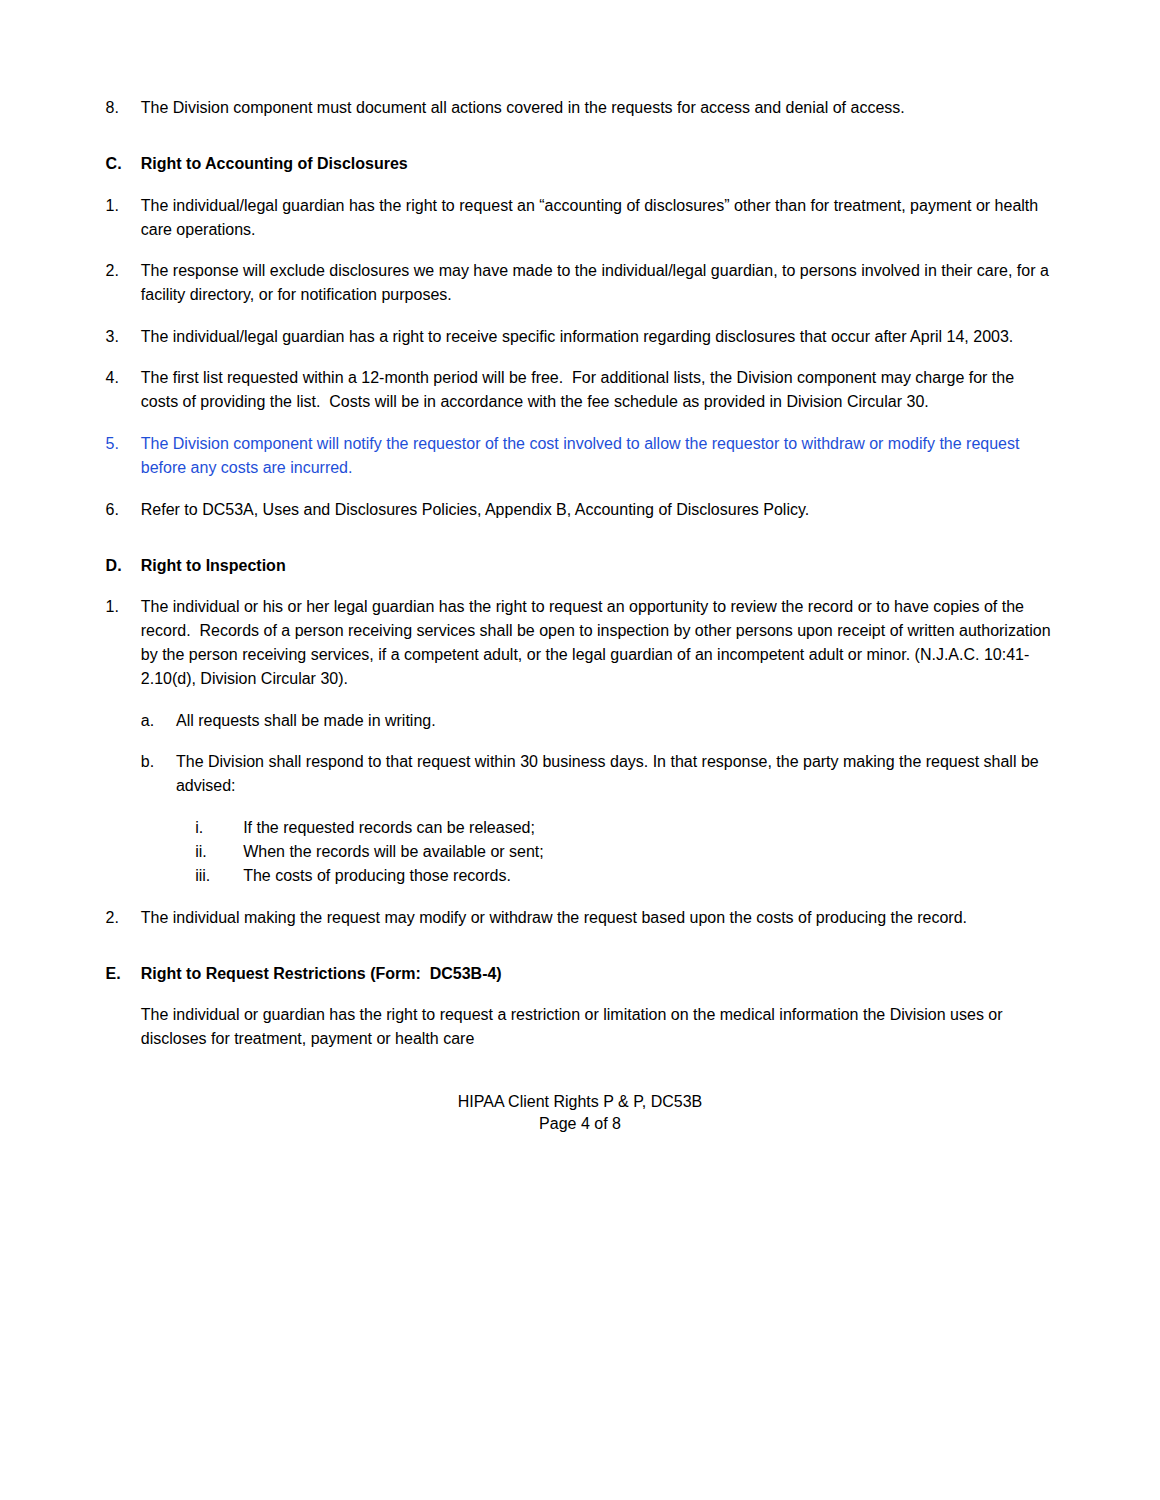8. The Division component must document all actions covered in the requests for access and denial of access.
C. Right to Accounting of Disclosures
1. The individual/legal guardian has the right to request an “accounting of disclosures” other than for treatment, payment or health care operations.
2. The response will exclude disclosures we may have made to the individual/legal guardian, to persons involved in their care, for a facility directory, or for notification purposes.
3. The individual/legal guardian has a right to receive specific information regarding disclosures that occur after April 14, 2003.
4. The first list requested within a 12-month period will be free. For additional lists, the Division component may charge for the costs of providing the list. Costs will be in accordance with the fee schedule as provided in Division Circular 30.
5. The Division component will notify the requestor of the cost involved to allow the requestor to withdraw or modify the request before any costs are incurred.
6. Refer to DC53A, Uses and Disclosures Policies, Appendix B, Accounting of Disclosures Policy.
D. Right to Inspection
1. The individual or his or her legal guardian has the right to request an opportunity to review the record or to have copies of the record. Records of a person receiving services shall be open to inspection by other persons upon receipt of written authorization by the person receiving services, if a competent adult, or the legal guardian of an incompetent adult or minor. (N.J.A.C. 10:41-2.10(d), Division Circular 30).
a. All requests shall be made in writing.
b. The Division shall respond to that request within 30 business days. In that response, the party making the request shall be advised:
i. If the requested records can be released;
ii. When the records will be available or sent;
iii. The costs of producing those records.
2. The individual making the request may modify or withdraw the request based upon the costs of producing the record.
E. Right to Request Restrictions (Form: DC53B-4)
The individual or guardian has the right to request a restriction or limitation on the medical information the Division uses or discloses for treatment, payment or health care
HIPAA Client Rights P & P, DC53B
Page 4 of 8